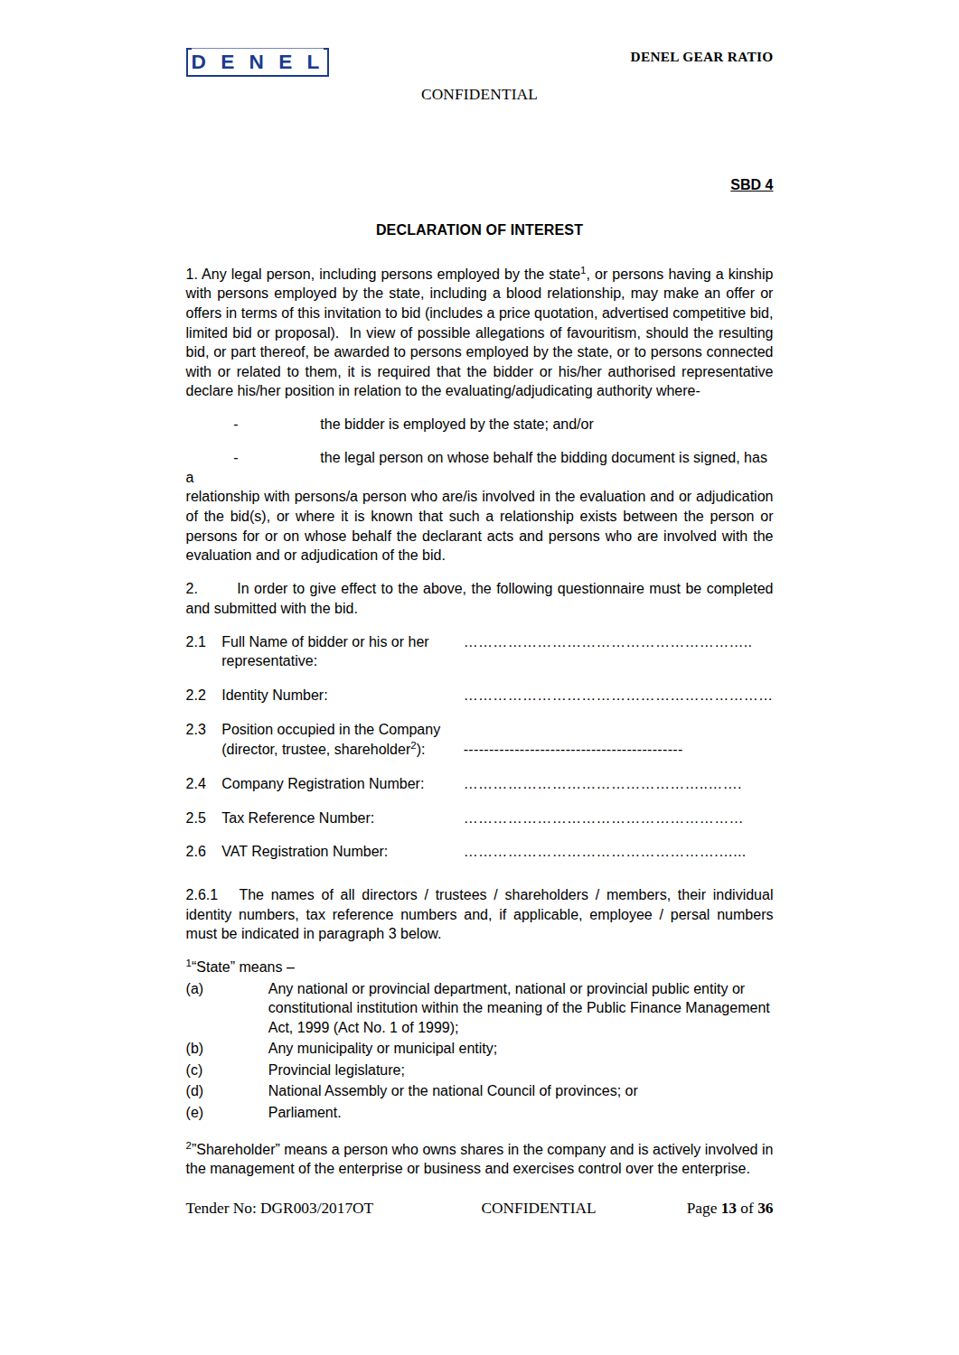D E N E L
DENEL GEAR RATIO
CONFIDENTIAL
SBD 4
DECLARATION OF INTEREST
1. Any legal person, including persons employed by the state1, or persons having a kinship with persons employed by the state, including a blood relationship, may make an offer or offers in terms of this invitation to bid (includes a price quotation, advertised competitive bid, limited bid or proposal). In view of possible allegations of favouritism, should the resulting bid, or part thereof, be awarded to persons employed by the state, or to persons connected with or related to them, it is required that the bidder or his/her authorised representative declare his/her position in relation to the evaluating/adjudicating authority where-
-
the bidder is employed by the state; and/or
-the legal person on whose behalf the bidding document is signed, has a
relationship with persons/a person who are/is involved in the evaluation and or adjudication of the bid(s), or where it is known that such a relationship exists between the person or persons for or on whose behalf the declarant acts and persons who are involved with the evaluation and or adjudication of the bid.
2. In order to give effect to the above, the following questionnaire must be completed and submitted with the bid.
| 2.1 | Full Name of bidder or his or her representative: | ………………………………………………….. |
| 2.2 | Identity Number: | ……………………………………………………… |
| 2.3 | Position occupied in the Company (director, trustee, shareholder 2 ): | ------------------------------------------- |
| 2.4 | Company Registration Number: | …………………………………………..……. |
| 2.5 | Tax Reference Number: | ………………………………………………… |
| 2.6 | VAT Registration Number: | …………………………………………….…... |
2.6.1 The names of all directors / trustees / shareholders / members, their individual identity numbers, tax reference numbers and, if applicable, employee / persal numbers must be indicated in paragraph 3 below.
1“State” means –
| (a) | Any national or provincial department, national or provincial public entity or constitutional institution within the meaning of the Public Finance Management Act, 1999 (Act No. 1 of 1999); |
| (b) | Any municipality or municipal entity; |
| (c) | Provincial legislature; |
| (d) | National Assembly or the national Council of provinces; or |
| (e) | Parliament. |
2”Shareholder” means a person who owns shares in the company and is actively involved in the management of the enterprise or business and exercises control over the enterprise.
Tender No: DGR003/2017OT
CONFIDENTIAL
Page 13 of 36